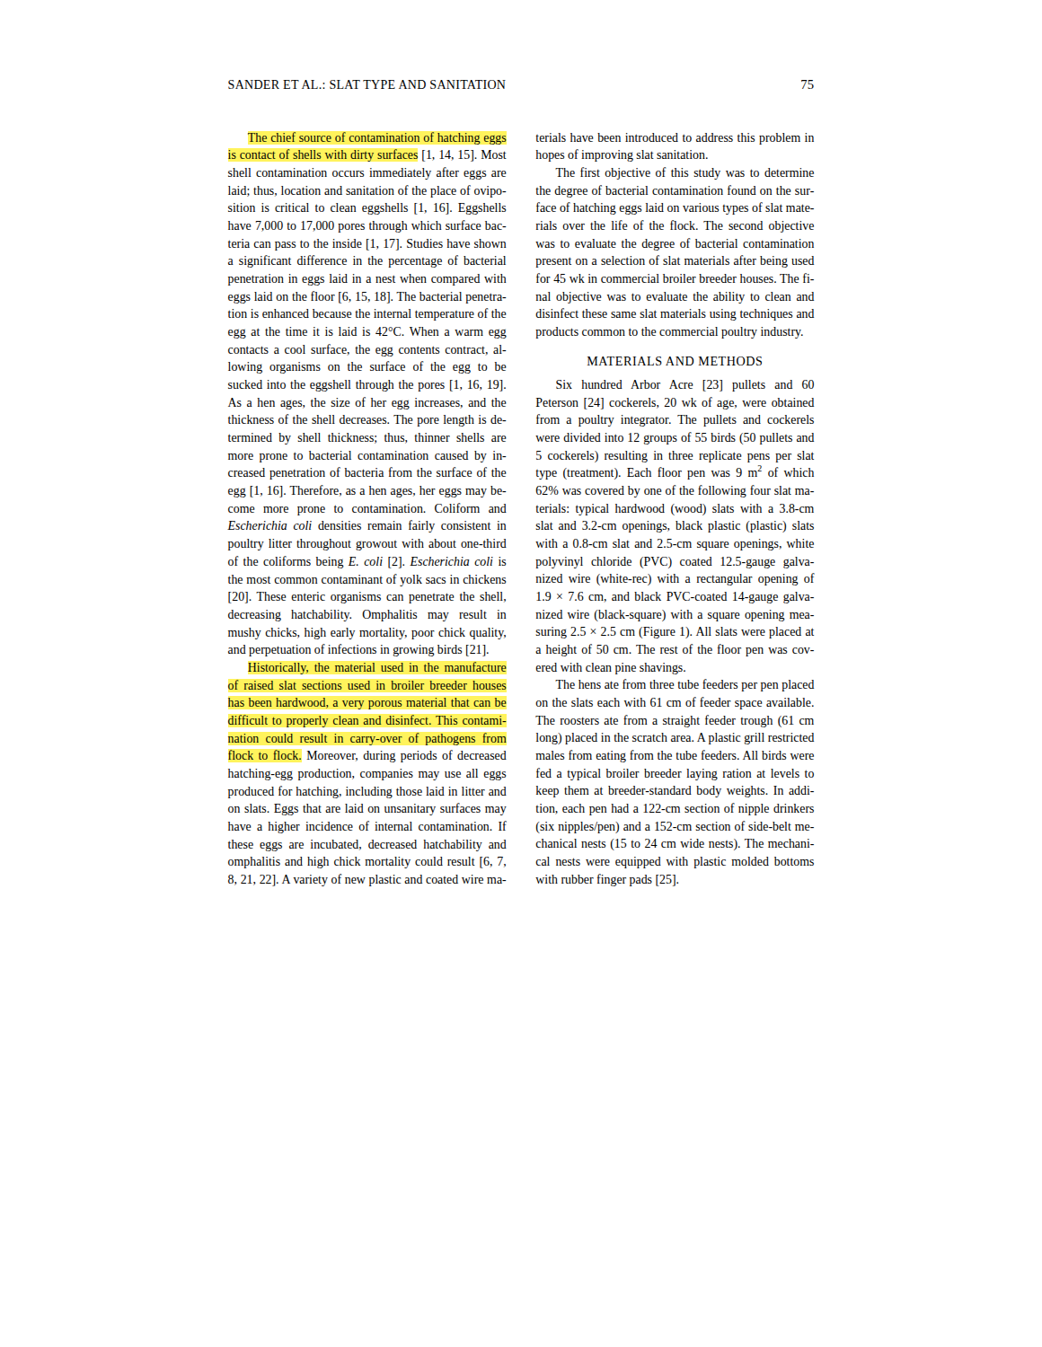Sander et al.: Slat Type and Sanitation 75
The chief source of contamination of hatching eggs is contact of shells with dirty surfaces [1, 14, 15]. Most shell contamination occurs immediately after eggs are laid; thus, location and sanitation of the place of oviposition is critical to clean eggshells [1, 16]. Eggshells have 7,000 to 17,000 pores through which surface bacteria can pass to the inside [1, 17]. Studies have shown a significant difference in the percentage of bacterial penetration in eggs laid in a nest when compared with eggs laid on the floor [6, 15, 18]. The bacterial penetration is enhanced because the internal temperature of the egg at the time it is laid is 42°C. When a warm egg contacts a cool surface, the egg contents contract, allowing organisms on the surface of the egg to be sucked into the eggshell through the pores [1, 16, 19]. As a hen ages, the size of her egg increases, and the thickness of the shell decreases. The pore length is determined by shell thickness; thus, thinner shells are more prone to bacterial contamination caused by increased penetration of bacteria from the surface of the egg [1, 16]. Therefore, as a hen ages, her eggs may become more prone to contamination. Coliform and Escherichia coli densities remain fairly consistent in poultry litter throughout growout with about one-third of the coliforms being E. coli [2]. Escherichia coli is the most common contaminant of yolk sacs in chickens [20]. These enteric organisms can penetrate the shell, decreasing hatchability. Omphalitis may result in mushy chicks, high early mortality, poor chick quality, and perpetuation of infections in growing birds [21].
Historically, the material used in the manufacture of raised slat sections used in broiler breeder houses has been hardwood, a very porous material that can be difficult to properly clean and disinfect. This contamination could result in carry-over of pathogens from flock to flock. Moreover, during periods of decreased hatching-egg production, companies may use all eggs produced for hatching, including those laid in litter and on slats. Eggs that are laid on unsanitary surfaces may have a higher incidence of internal contamination. If these eggs are incubated, decreased hatchability and omphalitis and high chick mortality could result [6, 7, 8, 21, 22]. A variety of new plastic and coated wire materials have been introduced to address this problem in hopes of improving slat sanitation.
The first objective of this study was to determine the degree of bacterial contamination found on the surface of hatching eggs laid on various types of slat materials over the life of the flock. The second objective was to evaluate the degree of bacterial contamination present on a selection of slat materials after being used for 45 wk in commercial broiler breeder houses. The final objective was to evaluate the ability to clean and disinfect these same slat materials using techniques and products common to the commercial poultry industry.
Materials and Methods
Six hundred Arbor Acre [23] pullets and 60 Peterson [24] cockerels, 20 wk of age, were obtained from a poultry integrator. The pullets and cockerels were divided into 12 groups of 55 birds (50 pullets and 5 cockerels) resulting in three replicate pens per slat type (treatment). Each floor pen was 9 m2 of which 62% was covered by one of the following four slat materials: typical hardwood (wood) slats with a 3.8-cm slat and 3.2-cm openings, black plastic (plastic) slats with a 0.8-cm slat and 2.5-cm square openings, white polyvinyl chloride (PVC) coated 12.5-gauge galvanized wire (white-rec) with a rectangular opening of 1.9 × 7.6 cm, and black PVC-coated 14-gauge galvanized wire (black-square) with a square opening measuring 2.5 × 2.5 cm (Figure 1). All slats were placed at a height of 50 cm. The rest of the floor pen was covered with clean pine shavings.
The hens ate from three tube feeders per pen placed on the slats each with 61 cm of feeder space available. The roosters ate from a straight feeder trough (61 cm long) placed in the scratch area. A plastic grill restricted males from eating from the tube feeders. All birds were fed a typical broiler breeder laying ration at levels to keep them at breeder-standard body weights. In addition, each pen had a 122-cm section of nipple drinkers (six nipples/pen) and a 152-cm section of side-belt mechanical nests (15 to 24 cm wide nests). The mechanical nests were equipped with plastic molded bottoms with rubber finger pads [25].